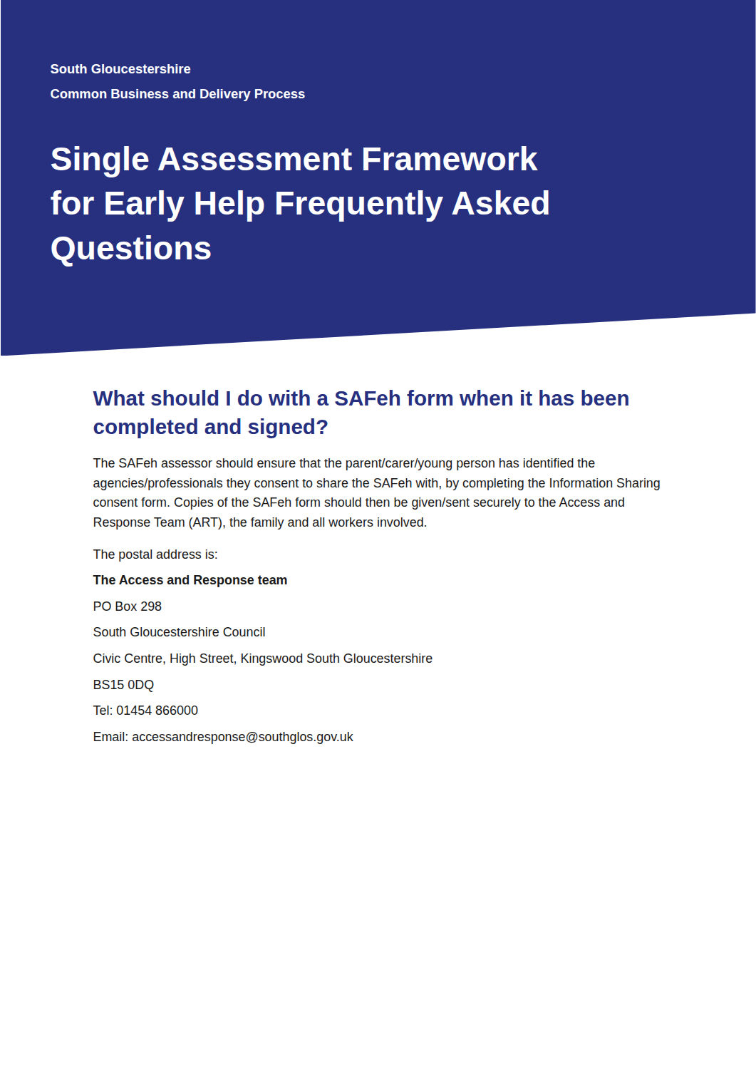South Gloucestershire
Common Business and Delivery Process
Single Assessment Framework for Early Help Frequently Asked Questions
What should I do with a SAFeh form when it has been completed and signed?
The SAFeh assessor should ensure that the parent/carer/young person has identified the agencies/professionals they consent to share the SAFeh with, by completing the Information Sharing consent form. Copies of the SAFeh form should then be given/sent securely to the Access and Response Team (ART), the family and all workers involved.
The postal address is:
The Access and Response team
PO Box 298
South Gloucestershire Council
Civic Centre, High Street, Kingswood South Gloucestershire
BS15 0DQ
Tel: 01454 866000
Email: accessandresponse@southglos.gov.uk